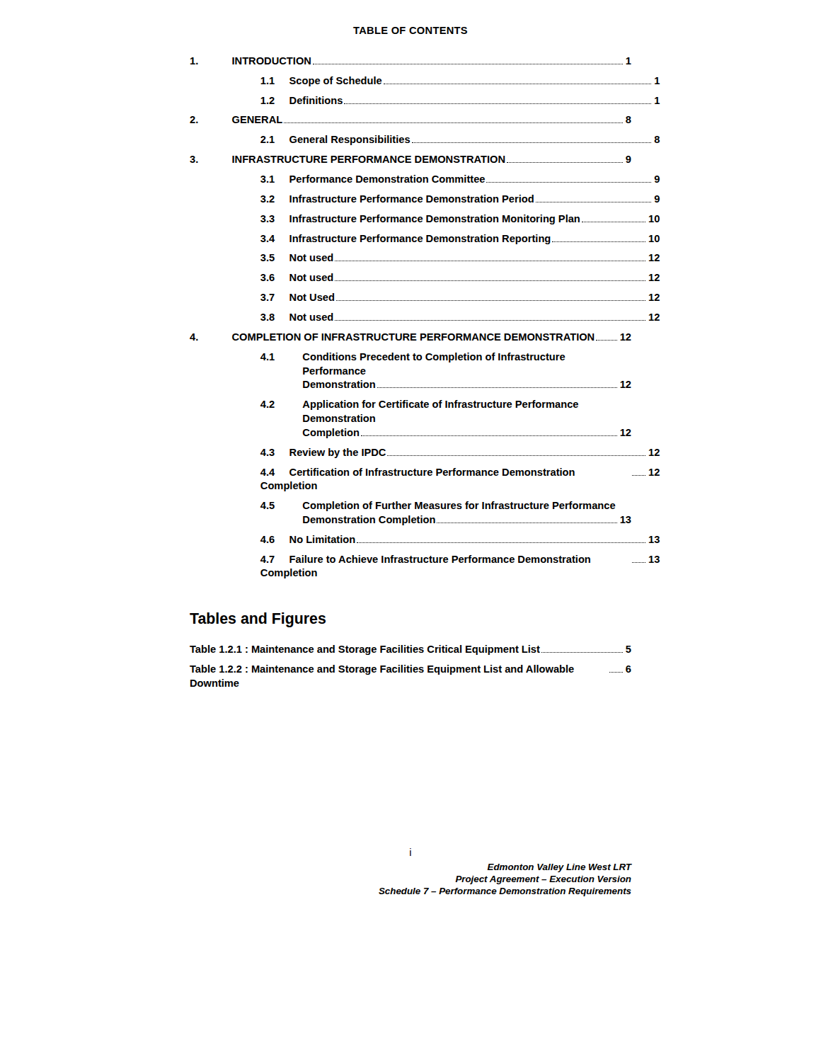TABLE OF CONTENTS
| 1. | INTRODUCTION 1 |
| | 1.1 Scope of Schedule 1 |
| | 1.2 Definitions 1 |
| 2. | GENERAL 8 |
| | 2.1 General Responsibilities 8 |
| 3. | INFRASTRUCTURE PERFORMANCE DEMONSTRATION 9 |
| | 3.1 Performance Demonstration Committee 9 |
| | 3.2 Infrastructure Performance Demonstration Period 9 |
| | 3.3 Infrastructure Performance Demonstration Monitoring Plan 10 |
| | 3.4 Infrastructure Performance Demonstration Reporting 10 |
| | 3.5 Not used 12 |
| | 3.6 Not used 12 |
| | 3.7 Not Used 12 |
| | 3.8 Not used 12 |
| 4. | COMPLETION OF INFRASTRUCTURE PERFORMANCE DEMONSTRATION 12 |
| | 4.1 Conditions Precedent to Completion of Infrastructure Performance Demonstration 12 |
| | 4.2 Application for Certificate of Infrastructure Performance Demonstration Completion 12 |
| | 4.3 Review by the IPDC 12 |
| | 4.4 Certification of Infrastructure Performance Demonstration Completion 12 |
| | 4.5 Completion of Further Measures for Infrastructure Performance Demonstration Completion 13 |
| | 4.6 No Limitation 13 |
| | 4.7 Failure to Achieve Infrastructure Performance Demonstration Completion 13 |
Tables and Figures
| Table 1.2.1 : Maintenance and Storage Facilities Critical Equipment List 5 |
| Table 1.2.2 : Maintenance and Storage Facilities Equipment List and Allowable Downtime 6 |
i
Edmonton Valley Line West LRT
Project Agreement – Execution Version
Schedule 7 – Performance Demonstration Requirements